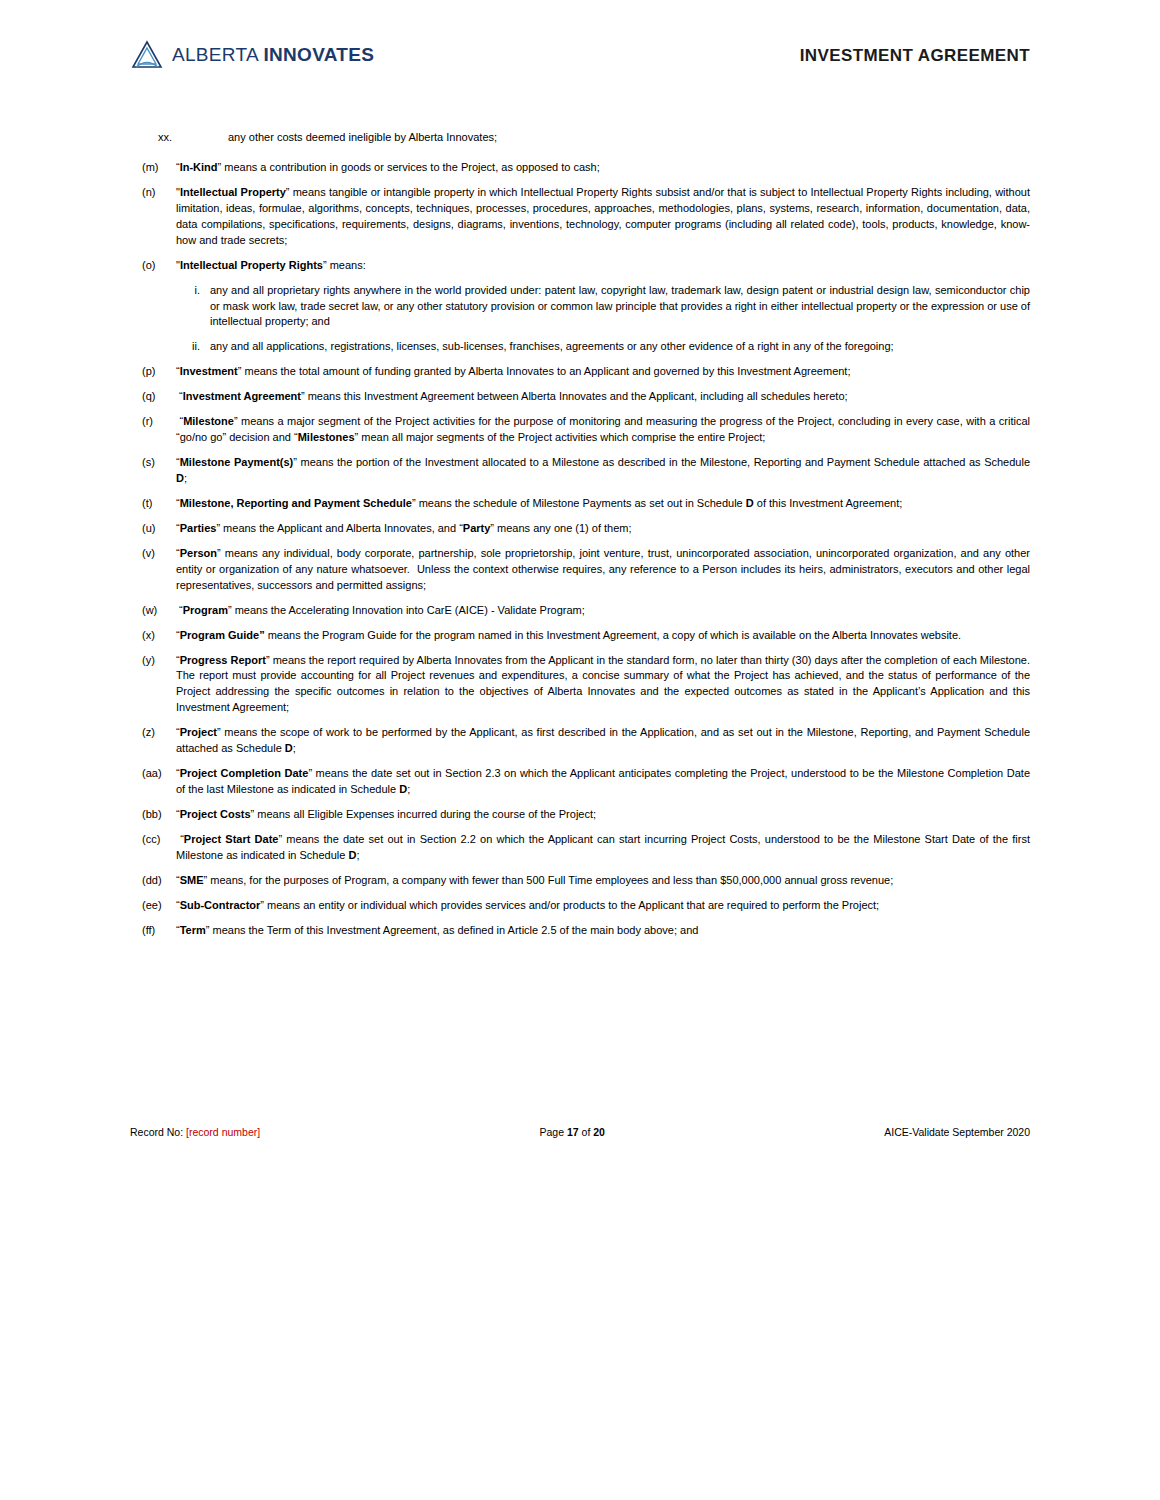ALBERTA INNOVATES
INVESTMENT AGREEMENT
xx.
any other costs deemed ineligible by Alberta Innovates;
(m)
“In-Kind” means a contribution in goods or services to the Project, as opposed to cash;
(n)
"Intellectual Property” means tangible or intangible property in which Intellectual Property Rights subsist and/or that is subject to Intellectual Property Rights including, without limitation, ideas, formulae, algorithms, concepts, techniques, processes, procedures, approaches, methodologies, plans, systems, research, information, documentation, data, data compilations, specifications, requirements, designs, diagrams, inventions, technology, computer programs (including all related code), tools, products, knowledge, know-how and trade secrets;
(o)
"Intellectual Property Rights” means:
i.
any and all proprietary rights anywhere in the world provided under: patent law, copyright law, trademark law, design patent or industrial design law, semiconductor chip or mask work law, trade secret law, or any other statutory provision or common law principle that provides a right in either intellectual property or the expression or use of intellectual property; and
ii.
any and all applications, registrations, licenses, sub-licenses, franchises, agreements or any other evidence of a right in any of the foregoing;
(p)
“Investment” means the total amount of funding granted by Alberta Innovates to an Applicant and governed by this Investment Agreement;
(q)
“Investment Agreement” means this Investment Agreement between Alberta Innovates and the Applicant, including all schedules hereto;
(r)
“Milestone” means a major segment of the Project activities for the purpose of monitoring and measuring the progress of the Project, concluding in every case, with a critical “go/no go” decision and “Milestones” mean all major segments of the Project activities which comprise the entire Project;
(s)
“Milestone Payment(s)” means the portion of the Investment allocated to a Milestone as described in the Milestone, Reporting and Payment Schedule attached as Schedule D;
(t)
“Milestone, Reporting and Payment Schedule” means the schedule of Milestone Payments as set out in Schedule D of this Investment Agreement;
(u)
“Parties” means the Applicant and Alberta Innovates, and “Party” means any one (1) of them;
(v)
“Person” means any individual, body corporate, partnership, sole proprietorship, joint venture, trust, unincorporated association, unincorporated organization, and any other entity or organization of any nature whatsoever. Unless the context otherwise requires, any reference to a Person includes its heirs, administrators, executors and other legal representatives, successors and permitted assigns;
(w)
“Program” means the Accelerating Innovation into CarE (AICE) - Validate Program;
(x)
“Program Guide” means the Program Guide for the program named in this Investment Agreement, a copy of which is available on the Alberta Innovates website.
(y)
“Progress Report” means the report required by Alberta Innovates from the Applicant in the standard form, no later than thirty (30) days after the completion of each Milestone. The report must provide accounting for all Project revenues and expenditures, a concise summary of what the Project has achieved, and the status of performance of the Project addressing the specific outcomes in relation to the objectives of Alberta Innovates and the expected outcomes as stated in the Applicant’s Application and this Investment Agreement;
(z)
“Project” means the scope of work to be performed by the Applicant, as first described in the Application, and as set out in the Milestone, Reporting, and Payment Schedule attached as Schedule D;
(aa)
“Project Completion Date” means the date set out in Section 2.3 on which the Applicant anticipates completing the Project, understood to be the Milestone Completion Date of the last Milestone as indicated in Schedule D;
(bb)
“Project Costs” means all Eligible Expenses incurred during the course of the Project;
(cc)
“Project Start Date” means the date set out in Section 2.2 on which the Applicant can start incurring Project Costs, understood to be the Milestone Start Date of the first Milestone as indicated in Schedule D;
(dd)
“SME” means, for the purposes of Program, a company with fewer than 500 Full Time employees and less than $50,000,000 annual gross revenue;
(ee)
“Sub-Contractor” means an entity or individual which provides services and/or products to the Applicant that are required to perform the Project;
(ff)
“Term” means the Term of this Investment Agreement, as defined in Article 2.5 of the main body above; and
Record No: [record number]
Page 17 of 20
AICE-Validate September 2020